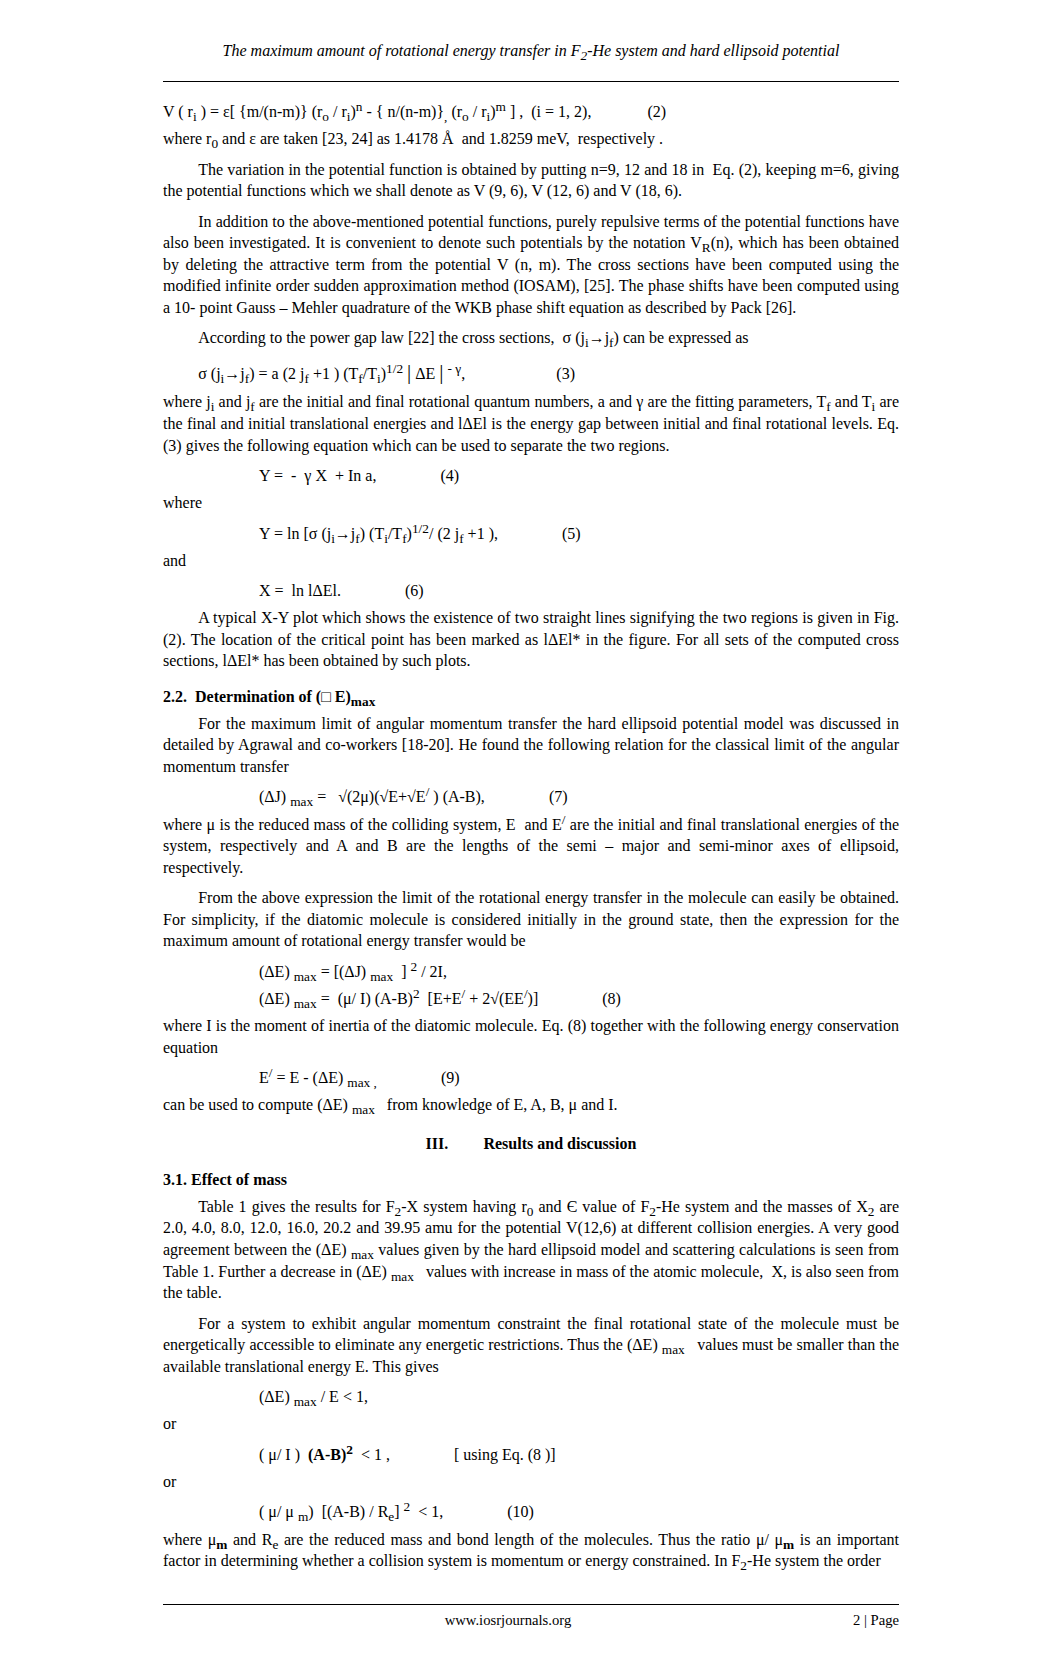The maximum amount of rotational energy transfer in F2-He system and hard ellipsoid potential
V ( ri ) = ε[ {m/(n-m)} (ro / ri)n - { n/(n-m)}, (ro / ri)m ] , (i = 1, 2),(2)
where r0 and ε are taken [23, 24] as 1.4178 Å and 1.8259 meV, respectively .
The variation in the potential function is obtained by putting n=9, 12 and 18 in Eq. (2), keeping m=6, giving the potential functions which we shall denote as V (9, 6), V (12, 6) and V (18, 6).
In addition to the above-mentioned potential functions, purely repulsive terms of the potential functions have also been investigated. It is convenient to denote such potentials by the notation VR(n), which has been obtained by deleting the attractive term from the potential V (n, m). The cross sections have been computed using the modified infinite order sudden approximation method (IOSAM), [25]. The phase shifts have been computed using a 10- point Gauss – Mehler quadrature of the WKB phase shift equation as described by Pack [26].
According to the power gap law [22] the cross sections, σ (ji→jf) can be expressed as
σ (ji→jf) = a (2 jf +1 ) (Tf/Ti)1/2 | ΔE | - γ,(3)
where ji and jf are the initial and final rotational quantum numbers, a and γ are the fitting parameters, Tf and Ti are the final and initial translational energies and lΔEl is the energy gap between initial and final rotational levels. Eq. (3) gives the following equation which can be used to separate the two regions.
Y = - γ X + In a,(4)
where
Y = ln [σ (ji→jf) (Ti/Tf)1/2/ (2 jf +1 ),(5)
and
X = ln lΔEl.(6)
A typical X-Y plot which shows the existence of two straight lines signifying the two regions is given in Fig. (2). The location of the critical point has been marked as lΔEl* in the figure. For all sets of the computed cross sections, lΔEl* has been obtained by such plots.
2.2. Determination of (□ E)max
For the maximum limit of angular momentum transfer the hard ellipsoid potential model was discussed in detailed by Agrawal and co-workers [18-20]. He found the following relation for the classical limit of the angular momentum transfer
(ΔJ) max = √(2μ)(√E+√E/ ) (A-B),(7)
where μ is the reduced mass of the colliding system, E and E/ are the initial and final translational energies of the system, respectively and A and B are the lengths of the semi – major and semi-minor axes of ellipsoid, respectively.
From the above expression the limit of the rotational energy transfer in the molecule can easily be obtained. For simplicity, if the diatomic molecule is considered initially in the ground state, then the expression for the maximum amount of rotational energy transfer would be
(ΔE) max = [(ΔJ) max ] 2 / 2I,
(ΔE) max = (μ/ I) (A-B)2 [E+E/ + 2√(EE/)](8)
where I is the moment of inertia of the diatomic molecule. Eq. (8) together with the following energy conservation equation
E/ = E - (ΔE) max ,(9)
can be used to compute (ΔE) max from knowledge of E, A, B, μ and I.
III. Results and discussion
3.1. Effect of mass
Table 1 gives the results for F2-X system having r0 and Є value of F2-He system and the masses of X2 are 2.0, 4.0, 8.0, 12.0, 16.0, 20.2 and 39.95 amu for the potential V(12,6) at different collision energies. A very good agreement between the (ΔE) max values given by the hard ellipsoid model and scattering calculations is seen from Table 1. Further a decrease in (ΔE) max values with increase in mass of the atomic molecule, X, is also seen from the table.
For a system to exhibit angular momentum constraint the final rotational state of the molecule must be energetically accessible to eliminate any energetic restrictions. Thus the (ΔE) max values must be smaller than the available translational energy E. This gives
(ΔE) max / E < 1,
or
( μ/ I ) (A-B)2 < 1 ,[ using Eq. (8 )]
or
( μ/ μ m) [(A-B) / Re] 2 < 1,(10)
where μm and Re are the reduced mass and bond length of the molecules. Thus the ratio μ/ μm is an important factor in determining whether a collision system is momentum or energy constrained. In F2-He system the order
www.iosrjournals.org 2 | Page